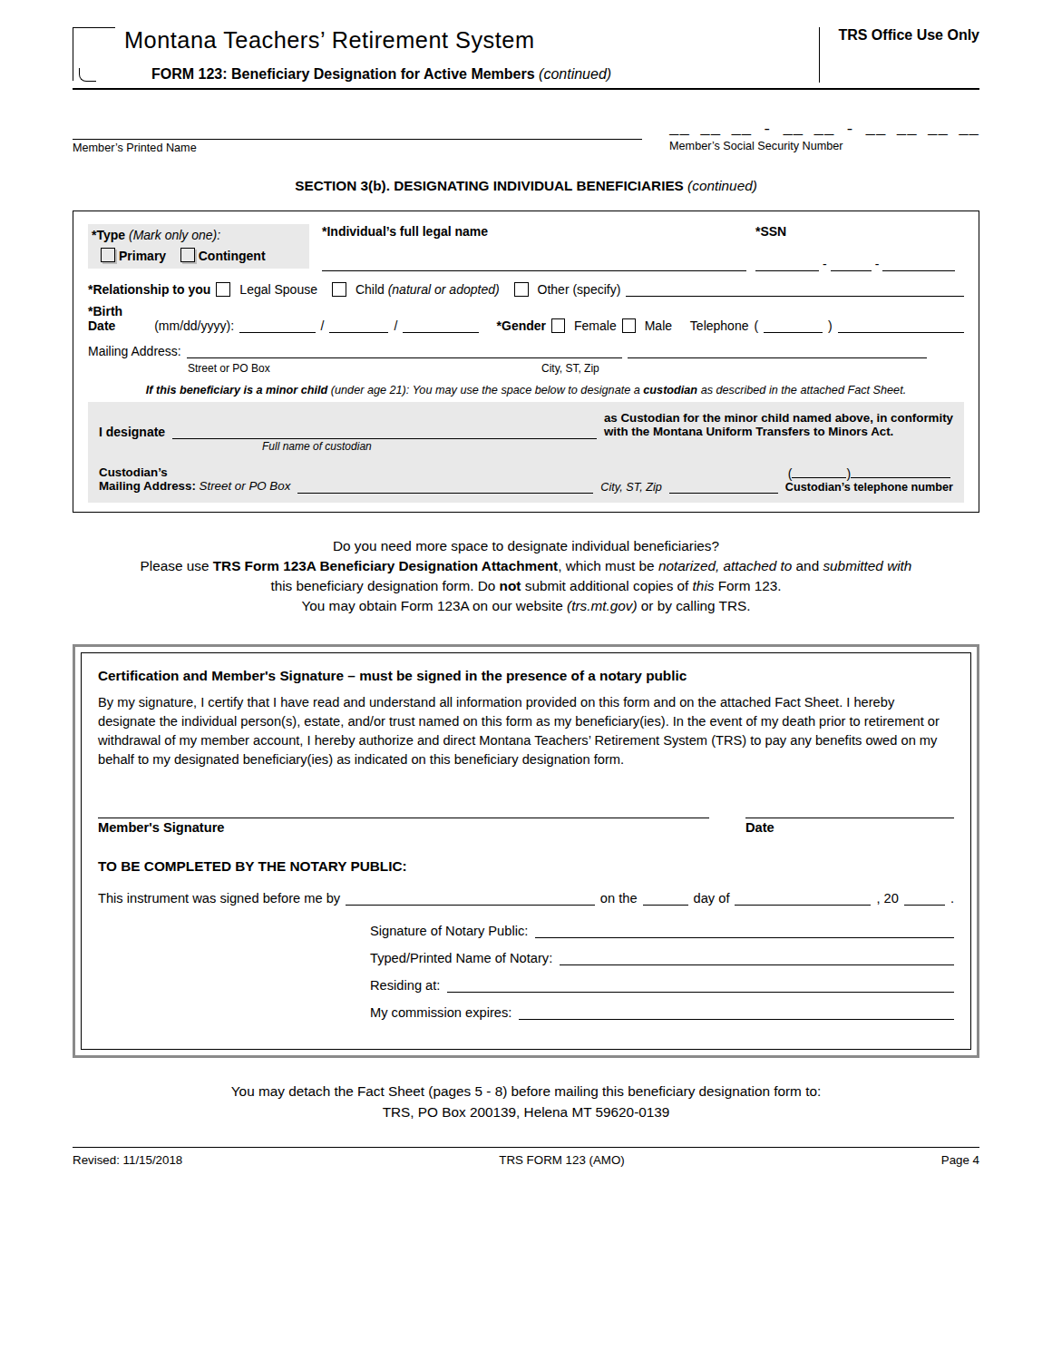Montana Teachers’ Retirement System
FORM 123: Beneficiary Designation for Active Members (continued)
TRS Office Use Only
Member’s Printed Name
__ __ __ - __ __ - __ __ __ __
Member’s Social Security Number
SECTION 3(b). DESIGNATING INDIVIDUAL BENEFICIARIES (continued)
*Type (Mark only one):
Primary Contingent
*Individual’s full legal name
*SSN
- -
*Relationship to you Legal Spouse Child (natural or adopted) Other (specify)
*Birth Date(mm/dd/yyyy): / / *Gender Female Male Telephone ( )
Mailing Address:
Street or PO Box City, ST, Zip
If this beneficiary is a minor child (under age 21): You may use the space below to designate a custodian as described in the attached Fact Sheet.
I designate as Custodian for the minor child named above, in conformity
with the Montana Uniform Transfers to Minors Act.
Full name of custodian
Custodian’s
Mailing Address: Street or PO Box City, ST, Zip ( ) Custodian’s telephone number
Do you need more space to designate individual beneficiaries?
Please use TRS Form 123A Beneficiary Designation Attachment, which must be notarized, attached to and submitted with
this beneficiary designation form. Do not submit additional copies of this Form 123.
You may obtain Form 123A on our website (trs.mt.gov) or by calling TRS.
Certification and Member's Signature – must be signed in the presence of a notary public
By my signature, I certify that I have read and understand all information provided on this form and on the attached Fact Sheet. I hereby designate the individual person(s), estate, and/or trust named on this form as my beneficiary(ies). In the event of my death prior to retirement or withdrawal of my member account, I hereby authorize and direct Montana Teachers’ Retirement System (TRS) to pay any benefits owed on my behalf to my designated beneficiary(ies) as indicated on this beneficiary designation form.
Member's Signature
Date
TO BE COMPLETED BY THE NOTARY PUBLIC:
This instrument was signed before me by on the day of , 20 .
Signature of Notary Public:
Typed/Printed Name of Notary:
Residing at:
My commission expires:
You may detach the Fact Sheet (pages 5 - 8) before mailing this beneficiary designation form to:
TRS, PO Box 200139, Helena MT 59620-0139
Revised: 11/15/2018
TRS FORM 123 (AMO)
Page 4